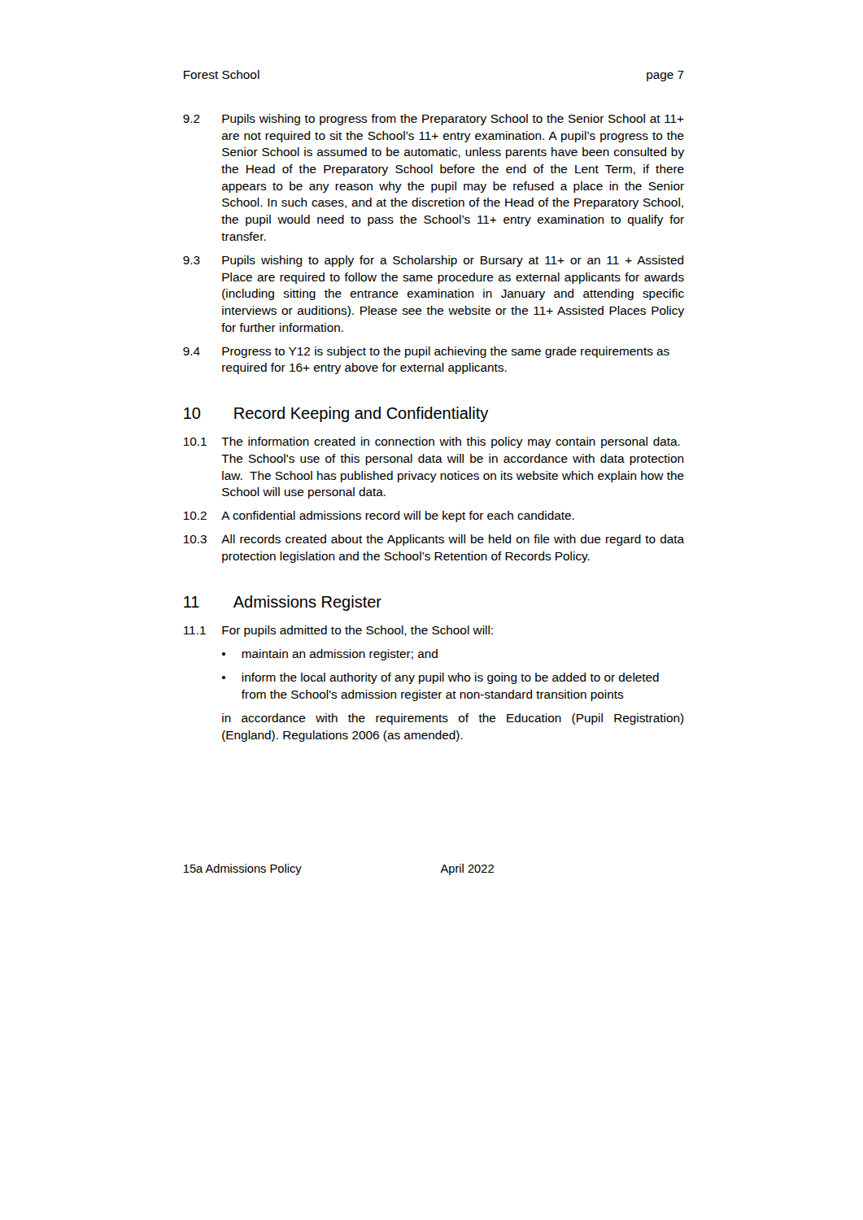Forest School
page 7
9.2
Pupils wishing to progress from the Preparatory School to the Senior School at 11+ are not required to sit the School’s 11+ entry examination. A pupil’s progress to the Senior School is assumed to be automatic, unless parents have been consulted by the Head of the Preparatory School before the end of the Lent Term, if there appears to be any reason why the pupil may be refused a place in the Senior School. In such cases, and at the discretion of the Head of the Preparatory School, the pupil would need to pass the School’s 11+ entry examination to qualify for transfer.
9.3
Pupils wishing to apply for a Scholarship or Bursary at 11+ or an 11 + Assisted Place are required to follow the same procedure as external applicants for awards (including sitting the entrance examination in January and attending specific interviews or auditions). Please see the website or the 11+ Assisted Places Policy for further information.
9.4
Progress to Y12 is subject to the pupil achieving the same grade requirements as required for 16+ entry above for external applicants.
10 Record Keeping and Confidentiality
10.1
The information created in connection with this policy may contain personal data. The School's use of this personal data will be in accordance with data protection law. The School has published privacy notices on its website which explain how the School will use personal data.
10.2
A confidential admissions record will be kept for each candidate.
10.3
All records created about the Applicants will be held on file with due regard to data protection legislation and the School’s Retention of Records Policy.
11 Admissions Register
11.1
For pupils admitted to the School, the School will:
• maintain an admission register; and
• inform the local authority of any pupil who is going to be added to or deleted from the School's admission register at non-standard transition points
in accordance with the requirements of the Education (Pupil Registration) (England). Regulations 2006 (as amended).
15a Admissions Policy
April 2022